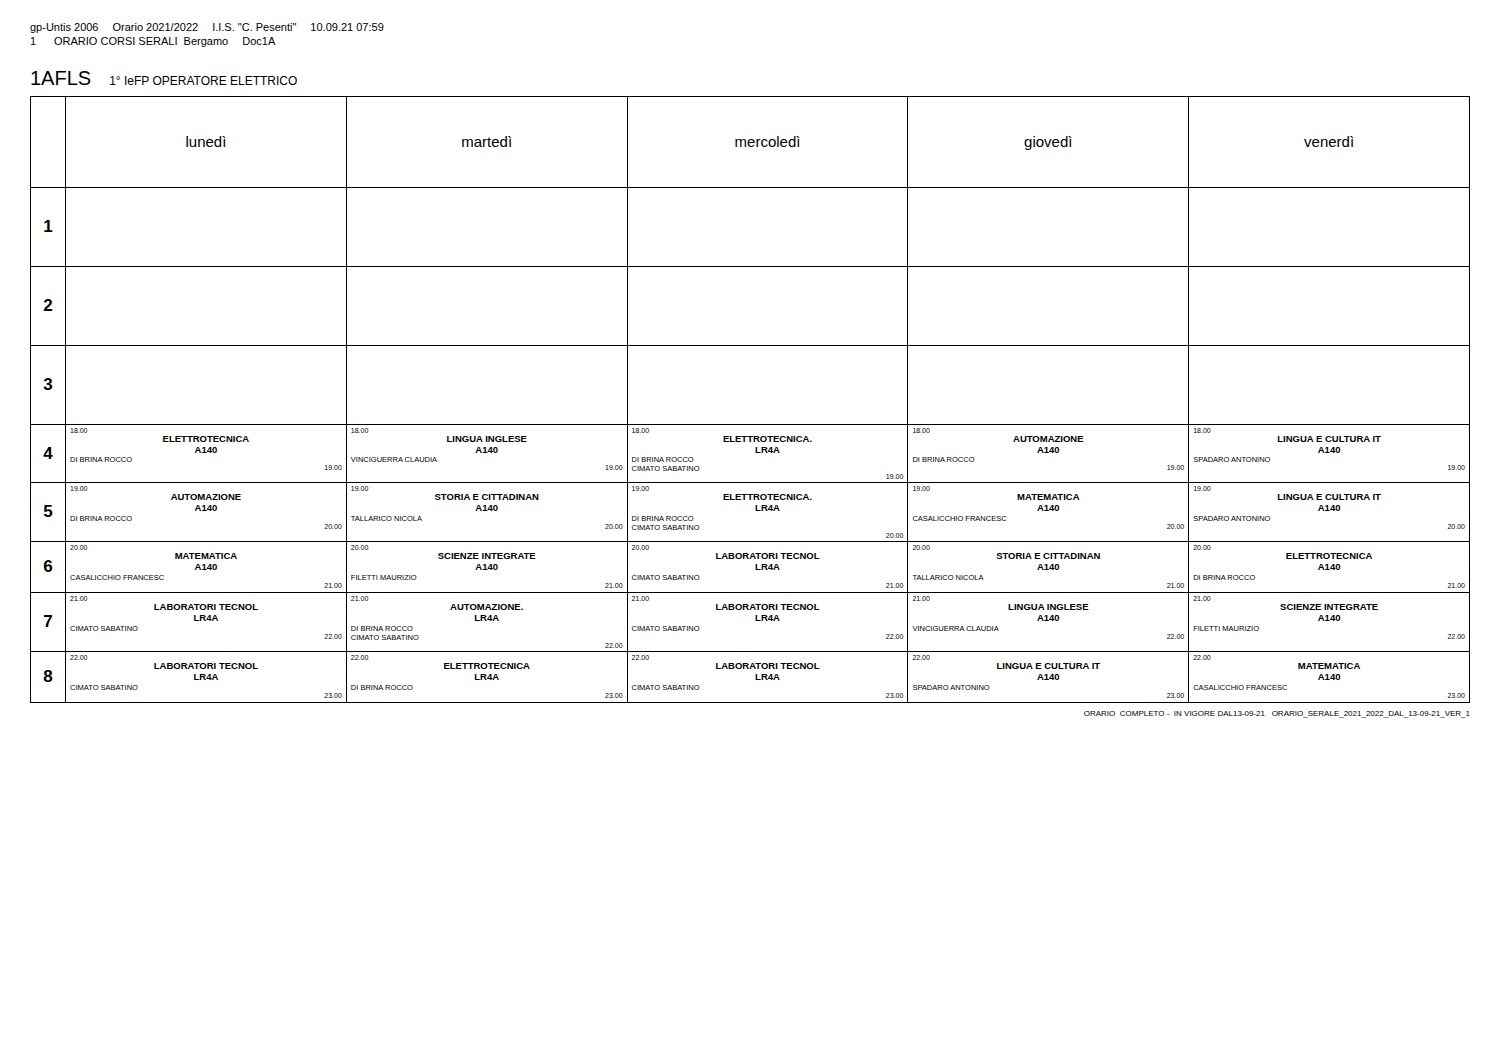gp-Untis 2006 Orario 2021/2022 I.I.S. "C. Pesenti" 10.09.21 07:59
1 ORARIO CORSI SERALI Bergamo Doc1A
1AFLS 1° IeFP OPERATORE ELETTRICO
| | lunedì | martedì | mercoledì | giovedì | venerdì |
| --- | --- | --- | --- | --- | --- |
| 1 | | | | | |
| 2 | | | | | |
| 3 | | | | | |
| 4 | 18.00 ELETTROTECNICA A140 DI BRINA ROCCO 19.00 | 18.00 LINGUA INGLESE A140 VINCIGUERRA CLAUDIA 19.00 | 18.00 ELETTROTECNICA. LR4A DI BRINA ROCCO CIMATO SABATINO 19.00 | 18.00 AUTOMAZIONE A140 DI BRINA ROCCO 19.00 | 18.00 LINGUA E CULTURA IT A140 SPADARO ANTONINO 19.00 |
| 5 | 19.00 AUTOMAZIONE A140 DI BRINA ROCCO 20.00 | 19.00 STORIA E CITTADINAN A140 TALLARICO NICOLA 20.00 | 19.00 ELETTROTECNICA. LR4A DI BRINA ROCCO CIMATO SABATINO 20.00 | 19.00 MATEMATICA A140 CASALICCHIO FRANCESC 20.00 | 19.00 LINGUA E CULTURA IT A140 SPADARO ANTONINO 20.00 |
| 6 | 20.00 MATEMATICA A140 CASALICCHIO FRANCESC 21.00 | 20.00 SCIENZE INTEGRATE A140 FILETTI MAURIZIO 21.00 | 20.00 LABORATORI TECNOL LR4A CIMATO SABATINO 21.00 | 20.00 STORIA E CITTADINAN A140 TALLARICO NICOLA 21.00 | 20.00 ELETTROTECNICA A140 DI BRINA ROCCO 21.00 |
| 7 | 21.00 LABORATORI TECNOL LR4A CIMATO SABATINO 22.00 | 21.00 AUTOMAZIONE. LR4A DI BRINA ROCCO CIMATO SABATINO 22.00 | 21.00 LABORATORI TECNOL LR4A CIMATO SABATINO 22.00 | 21.00 LINGUA INGLESE A140 VINCIGUERRA CLAUDIA 22.00 | 21.00 SCIENZE INTEGRATE A140 FILETTI MAURIZIO 22.00 |
| 8 | 22.00 LABORATORI TECNOL LR4A CIMATO SABATINO 23.00 | 22.00 ELETTROTECNICA LR4A DI BRINA ROCCO 23.00 | 22.00 LABORATORI TECNOL LR4A CIMATO SABATINO 23.00 | 22.00 LINGUA E CULTURA IT A140 SPADARO ANTONINO 23.00 | 22.00 MATEMATICA A140 CASALICCHIO FRANCESC 23.00 |
ORARIO COMPLETO - IN VIGORE DAL13-09-21 ORARIO_SERALE_2021_2022_DAL_13-09-21_VER_1